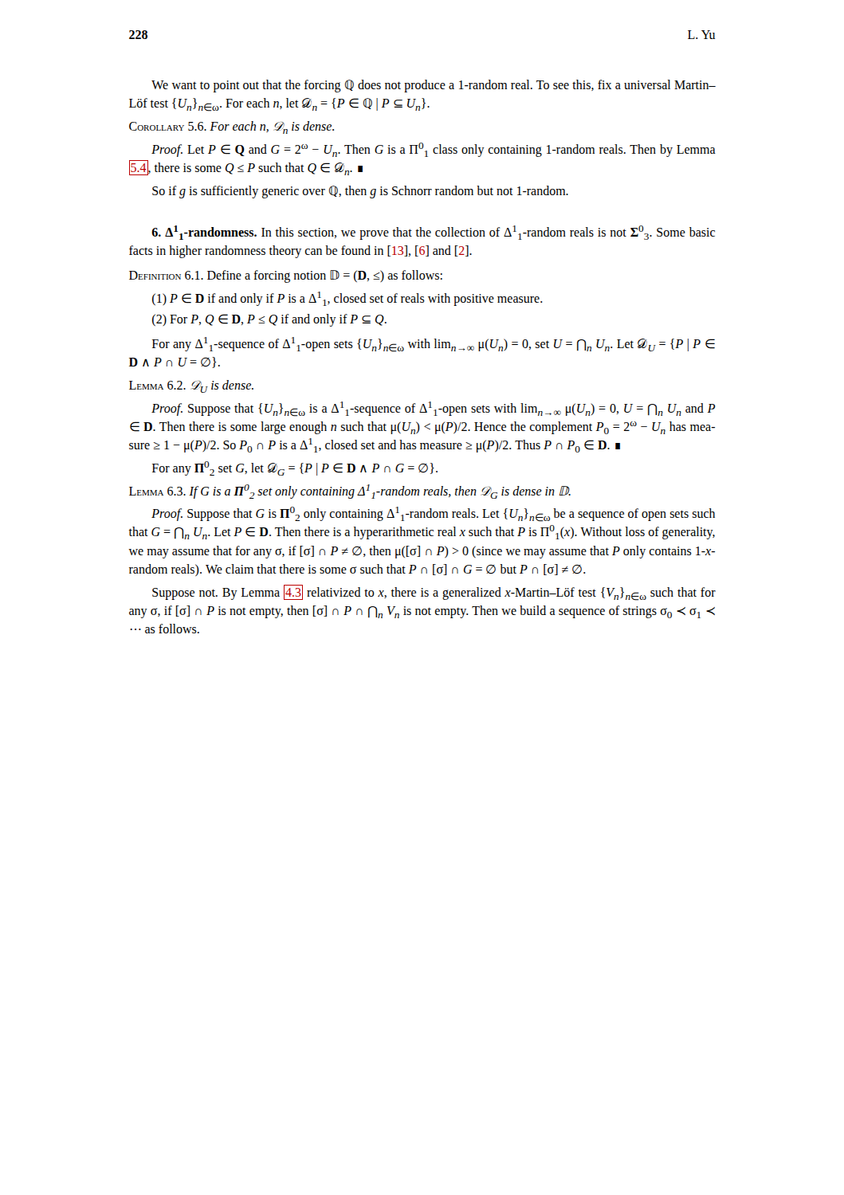228 L. Yu
We want to point out that the forcing ℚ does not produce a 1-random real. To see this, fix a universal Martin–Löf test {Un}n∈ω. For each n, let 𝒟n = {P ∈ ℚ | P ⊆ Un}.
Corollary 5.6. For each n, 𝒟n is dense.
Proof. Let P ∈ Q and G = 2ω − Un. Then G is a Π01 class only containing 1-random reals. Then by Lemma 5.4, there is some Q ≤ P such that Q ∈ 𝒟n. ∎
So if g is sufficiently generic over ℚ, then g is Schnorr random but not 1-random.
6. Δ11-randomness. In this section, we prove that the collection of Δ11-random reals is not Σ03. Some basic facts in higher randomness theory can be found in [13], [6] and [2].
Definition 6.1. Define a forcing notion 𝔻 = (D, ≤) as follows:
(1) P ∈ D if and only if P is a Δ11, closed set of reals with positive measure.
(2) For P, Q ∈ D, P ≤ Q if and only if P ⊆ Q.
For any Δ11-sequence of Δ11-open sets {Un}n∈ω with limn→∞ μ(Un) = 0, set U = ⋂n Un. Let 𝒟U = {P | P ∈ D ∧ P ∩ U = ∅}.
Lemma 6.2. 𝒟U is dense.
Proof. Suppose that {Un}n∈ω is a Δ11-sequence of Δ11-open sets with limn→∞ μ(Un) = 0, U = ⋂n Un and P ∈ D. Then there is some large enough n such that μ(Un) < μ(P)/2. Hence the complement P0 = 2ω − Un has measure ≥ 1 − μ(P)/2. So P0 ∩ P is a Δ11, closed set and has measure ≥ μ(P)/2. Thus P ∩ P0 ∈ D. ∎
For any Π02 set G, let 𝒟G = {P | P ∈ D ∧ P ∩ G = ∅}.
Lemma 6.3. If G is a Π02 set only containing Δ11-random reals, then 𝒟G is dense in 𝔻.
Proof. Suppose that G is Π02 only containing Δ11-random reals. Let {Un}n∈ω be a sequence of open sets such that G = ⋂n Un. Let P ∈ D. Then there is a hyperarithmetic real x such that P is Π01(x). Without loss of generality, we may assume that for any σ, if [σ] ∩ P ≠ ∅, then μ([σ] ∩ P) > 0 (since we may assume that P only contains 1-x-random reals). We claim that there is some σ such that P ∩ [σ] ∩ G = ∅ but P ∩ [σ] ≠ ∅.
Suppose not. By Lemma 4.3 relativized to x, there is a generalized x-Martin–Löf test {Vn}n∈ω such that for any σ, if [σ] ∩ P is not empty, then [σ] ∩ P ∩ ⋂n Vn is not empty. Then we build a sequence of strings σ0 ≺ σ1 ≺ ⋯ as follows.